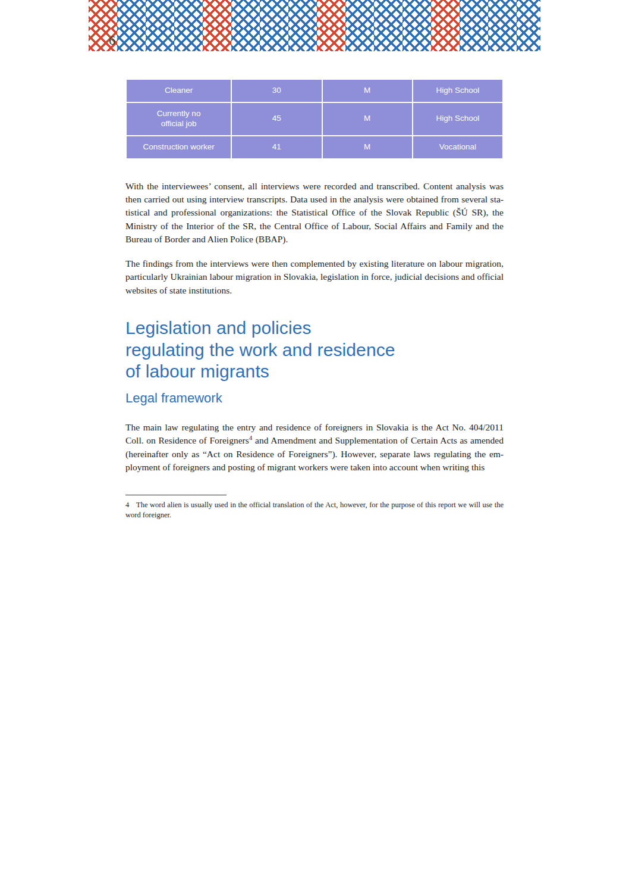6
| Cleaner | 30 | M | High School |
| Currently no official job | 45 | M | High School |
| Construction worker | 41 | M | Vocational |
With the interviewees’ consent, all interviews were recorded and transcribed. Content analysis was then carried out using interview transcripts. Data used in the analysis were obtained from several statistical and professional organizations: the Statistical Office of the Slovak Republic (ŠÚ SR), the Ministry of the Interior of the SR, the Central Office of Labour, Social Affairs and Family and the Bureau of Border and Alien Police (BBAP).
The findings from the interviews were then complemented by existing literature on labour migration, particularly Ukrainian labour migration in Slovakia, legislation in force, judicial decisions and official websites of state institutions.
Legislation and policies
regulating the work and residence
of labour migrants
Legal framework
The main law regulating the entry and residence of foreigners in Slovakia is the Act No. 404/2011 Coll. on Residence of Foreigners4 and Amendment and Supplementation of Certain Acts as amended (hereinafter only as “Act on Residence of Foreigners”). However, separate laws regulating the employment of foreigners and posting of migrant workers were taken into account when writing this
4 The word alien is usually used in the official translation of the Act, however, for the purpose of this report we will use the word foreigner.